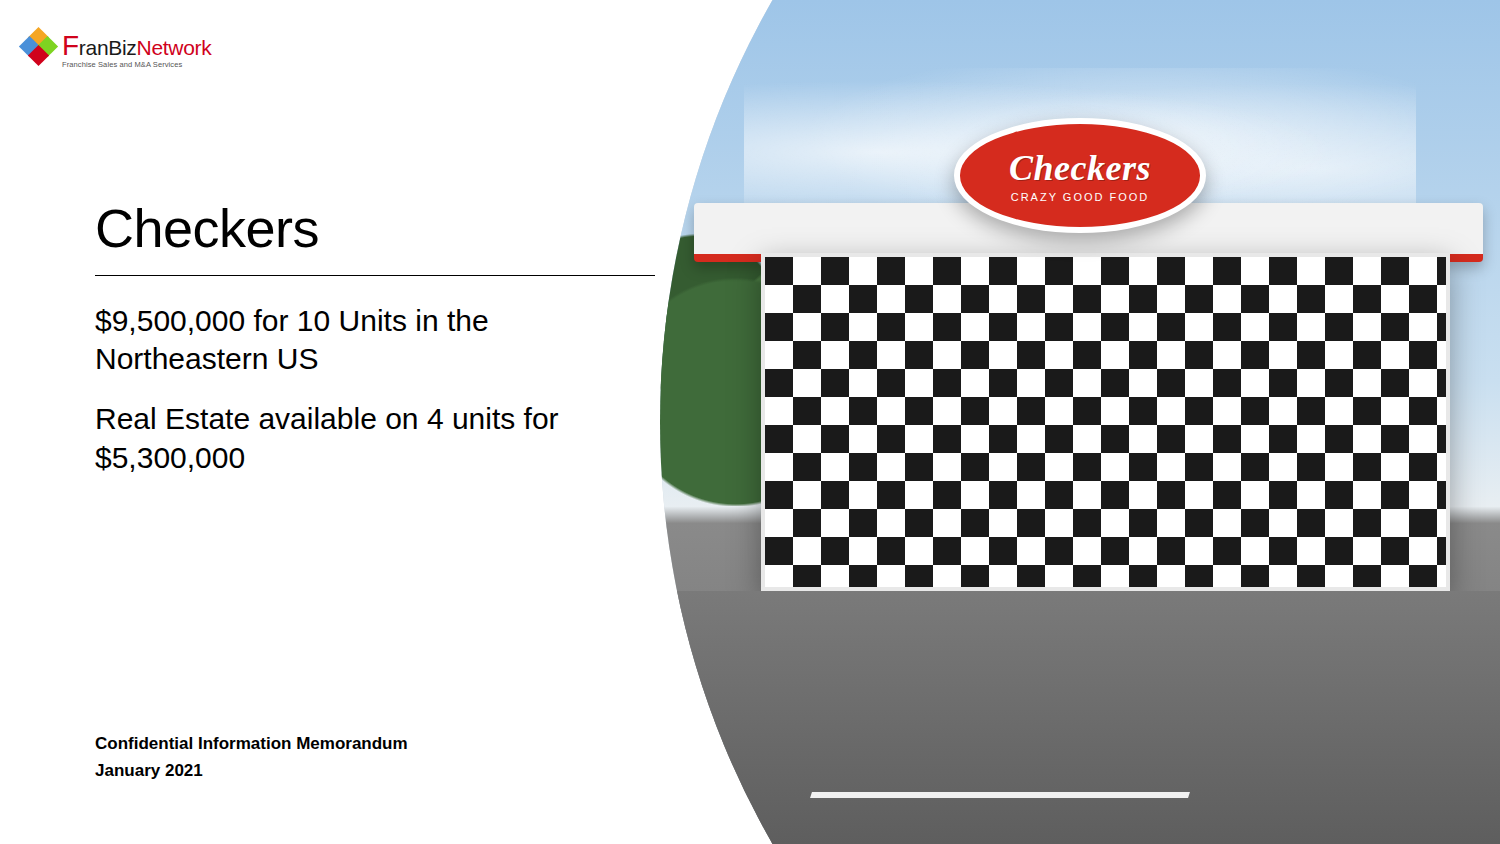Fran Biz Network
Franchise Sales and M&A Services
Checkers
$9,500,000 for 10 Units in the Northeastern US
Real Estate available on 4 units for $5,300,000
Confidential Information Memorandum
January 2021
Checkers
CRAZY GOOD FOOD